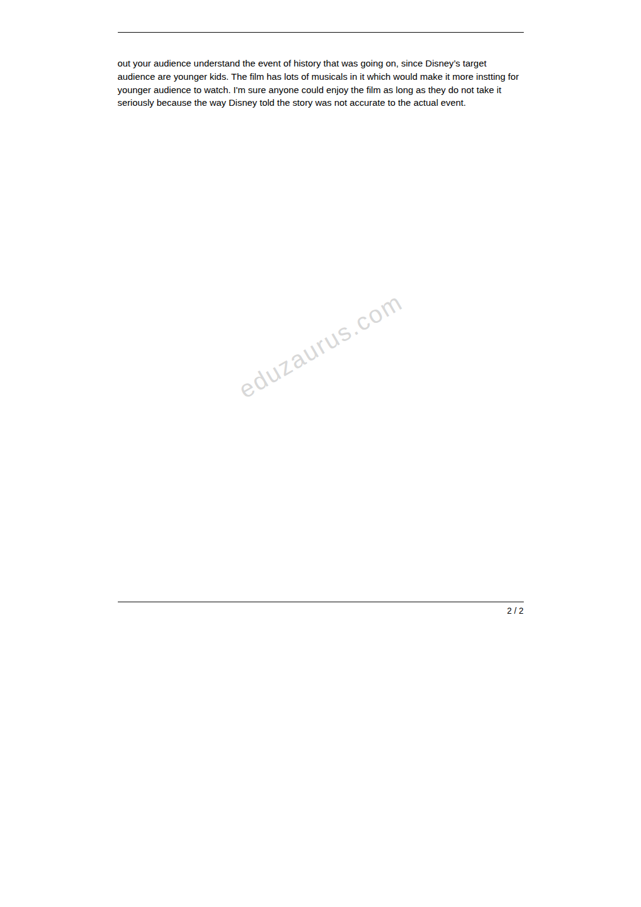out your audience understand the event of history that was going on, since Disney’s target audience are younger kids. The film has lots of musicals in it which would make it more instting for younger audience to watch. I'm sure anyone could enjoy the film as long as they do not take it seriously because the way Disney told the story was not accurate to the actual event.
eduzaurus.com
2 / 2